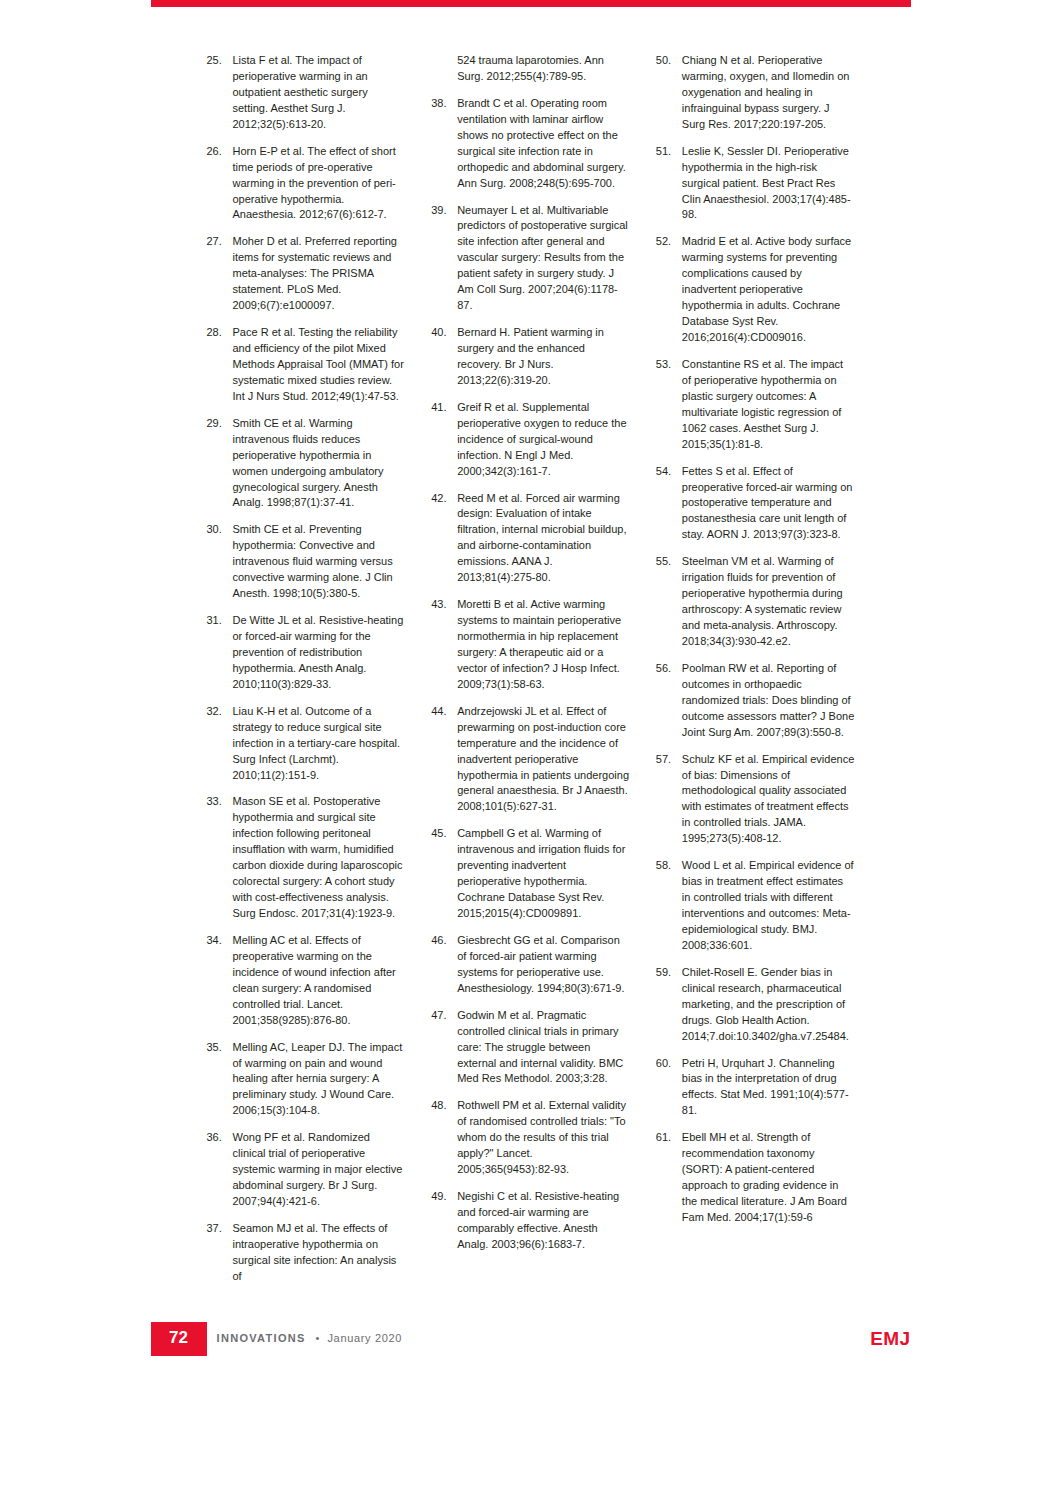25. Lista F et al. The impact of perioperative warming in an outpatient aesthetic surgery setting. Aesthet Surg J. 2012;32(5):613-20.
26. Horn E-P et al. The effect of short time periods of pre-operative warming in the prevention of peri-operative hypothermia. Anaesthesia. 2012;67(6):612-7.
27. Moher D et al. Preferred reporting items for systematic reviews and meta-analyses: The PRISMA statement. PLoS Med. 2009;6(7):e1000097.
28. Pace R et al. Testing the reliability and efficiency of the pilot Mixed Methods Appraisal Tool (MMAT) for systematic mixed studies review. Int J Nurs Stud. 2012;49(1):47-53.
29. Smith CE et al. Warming intravenous fluids reduces perioperative hypothermia in women undergoing ambulatory gynecological surgery. Anesth Analg. 1998;87(1):37-41.
30. Smith CE et al. Preventing hypothermia: Convective and intravenous fluid warming versus convective warming alone. J Clin Anesth. 1998;10(5):380-5.
31. De Witte JL et al. Resistive-heating or forced-air warming for the prevention of redistribution hypothermia. Anesth Analg. 2010;110(3):829-33.
32. Liau K-H et al. Outcome of a strategy to reduce surgical site infection in a tertiary-care hospital. Surg Infect (Larchmt). 2010;11(2):151-9.
33. Mason SE et al. Postoperative hypothermia and surgical site infection following peritoneal insufflation with warm, humidified carbon dioxide during laparoscopic colorectal surgery: A cohort study with cost-effectiveness analysis. Surg Endosc. 2017;31(4):1923-9.
34. Melling AC et al. Effects of preoperative warming on the incidence of wound infection after clean surgery: A randomised controlled trial. Lancet. 2001;358(9285):876-80.
35. Melling AC, Leaper DJ. The impact of warming on pain and wound healing after hernia surgery: A preliminary study. J Wound Care. 2006;15(3):104-8.
36. Wong PF et al. Randomized clinical trial of perioperative systemic warming in major elective abdominal surgery. Br J Surg. 2007;94(4):421-6.
37. Seamon MJ et al. The effects of intraoperative hypothermia on surgical site infection: An analysis of
524 trauma laparotomies. Ann Surg. 2012;255(4):789-95.
38. Brandt C et al. Operating room ventilation with laminar airflow shows no protective effect on the surgical site infection rate in orthopedic and abdominal surgery. Ann Surg. 2008;248(5):695-700.
39. Neumayer L et al. Multivariable predictors of postoperative surgical site infection after general and vascular surgery: Results from the patient safety in surgery study. J Am Coll Surg. 2007;204(6):1178-87.
40. Bernard H. Patient warming in surgery and the enhanced recovery. Br J Nurs. 2013;22(6):319-20.
41. Greif R et al. Supplemental perioperative oxygen to reduce the incidence of surgical-wound infection. N Engl J Med. 2000;342(3):161-7.
42. Reed M et al. Forced air warming design: Evaluation of intake filtration, internal microbial buildup, and airborne-contamination emissions. AANA J. 2013;81(4):275-80.
43. Moretti B et al. Active warming systems to maintain perioperative normothermia in hip replacement surgery: A therapeutic aid or a vector of infection? J Hosp Infect. 2009;73(1):58-63.
44. Andrzejowski JL et al. Effect of prewarming on post-induction core temperature and the incidence of inadvertent perioperative hypothermia in patients undergoing general anaesthesia. Br J Anaesth. 2008;101(5):627-31.
45. Campbell G et al. Warming of intravenous and irrigation fluids for preventing inadvertent perioperative hypothermia. Cochrane Database Syst Rev. 2015;2015(4):CD009891.
46. Giesbrecht GG et al. Comparison of forced-air patient warming systems for perioperative use. Anesthesiology. 1994;80(3):671-9.
47. Godwin M et al. Pragmatic controlled clinical trials in primary care: The struggle between external and internal validity. BMC Med Res Methodol. 2003;3:28.
48. Rothwell PM et al. External validity of randomised controlled trials: "To whom do the results of this trial apply?" Lancet. 2005;365(9453):82-93.
49. Negishi C et al. Resistive-heating and forced-air warming are comparably effective. Anesth Analg. 2003;96(6):1683-7.
50. Chiang N et al. Perioperative warming, oxygen, and Ilomedin on oxygenation and healing in infrainguinal bypass surgery. J Surg Res. 2017;220:197-205.
51. Leslie K, Sessler DI. Perioperative hypothermia in the high-risk surgical patient. Best Pract Res Clin Anaesthesiol. 2003;17(4):485-98.
52. Madrid E et al. Active body surface warming systems for preventing complications caused by inadvertent perioperative hypothermia in adults. Cochrane Database Syst Rev. 2016;2016(4):CD009016.
53. Constantine RS et al. The impact of perioperative hypothermia on plastic surgery outcomes: A multivariate logistic regression of 1062 cases. Aesthet Surg J. 2015;35(1):81-8.
54. Fettes S et al. Effect of preoperative forced-air warming on postoperative temperature and postanesthesia care unit length of stay. AORN J. 2013;97(3):323-8.
55. Steelman VM et al. Warming of irrigation fluids for prevention of perioperative hypothermia during arthroscopy: A systematic review and meta-analysis. Arthroscopy. 2018;34(3):930-42.e2.
56. Poolman RW et al. Reporting of outcomes in orthopaedic randomized trials: Does blinding of outcome assessors matter? J Bone Joint Surg Am. 2007;89(3):550-8.
57. Schulz KF et al. Empirical evidence of bias: Dimensions of methodological quality associated with estimates of treatment effects in controlled trials. JAMA. 1995;273(5):408-12.
58. Wood L et al. Empirical evidence of bias in treatment effect estimates in controlled trials with different interventions and outcomes: Meta-epidemiological study. BMJ. 2008;336:601.
59. Chilet-Rosell E. Gender bias in clinical research, pharmaceutical marketing, and the prescription of drugs. Glob Health Action. 2014;7.doi:10.3402/gha.v7.25484.
60. Petri H, Urquhart J. Channeling bias in the interpretation of drug effects. Stat Med. 1991;10(4):577-81.
61. Ebell MH et al. Strength of recommendation taxonomy (SORT): A patient-centered approach to grading evidence in the medical literature. J Am Board Fam Med. 2004;17(1):59-6
72
INNOVATIONS • January 2020
EMJ